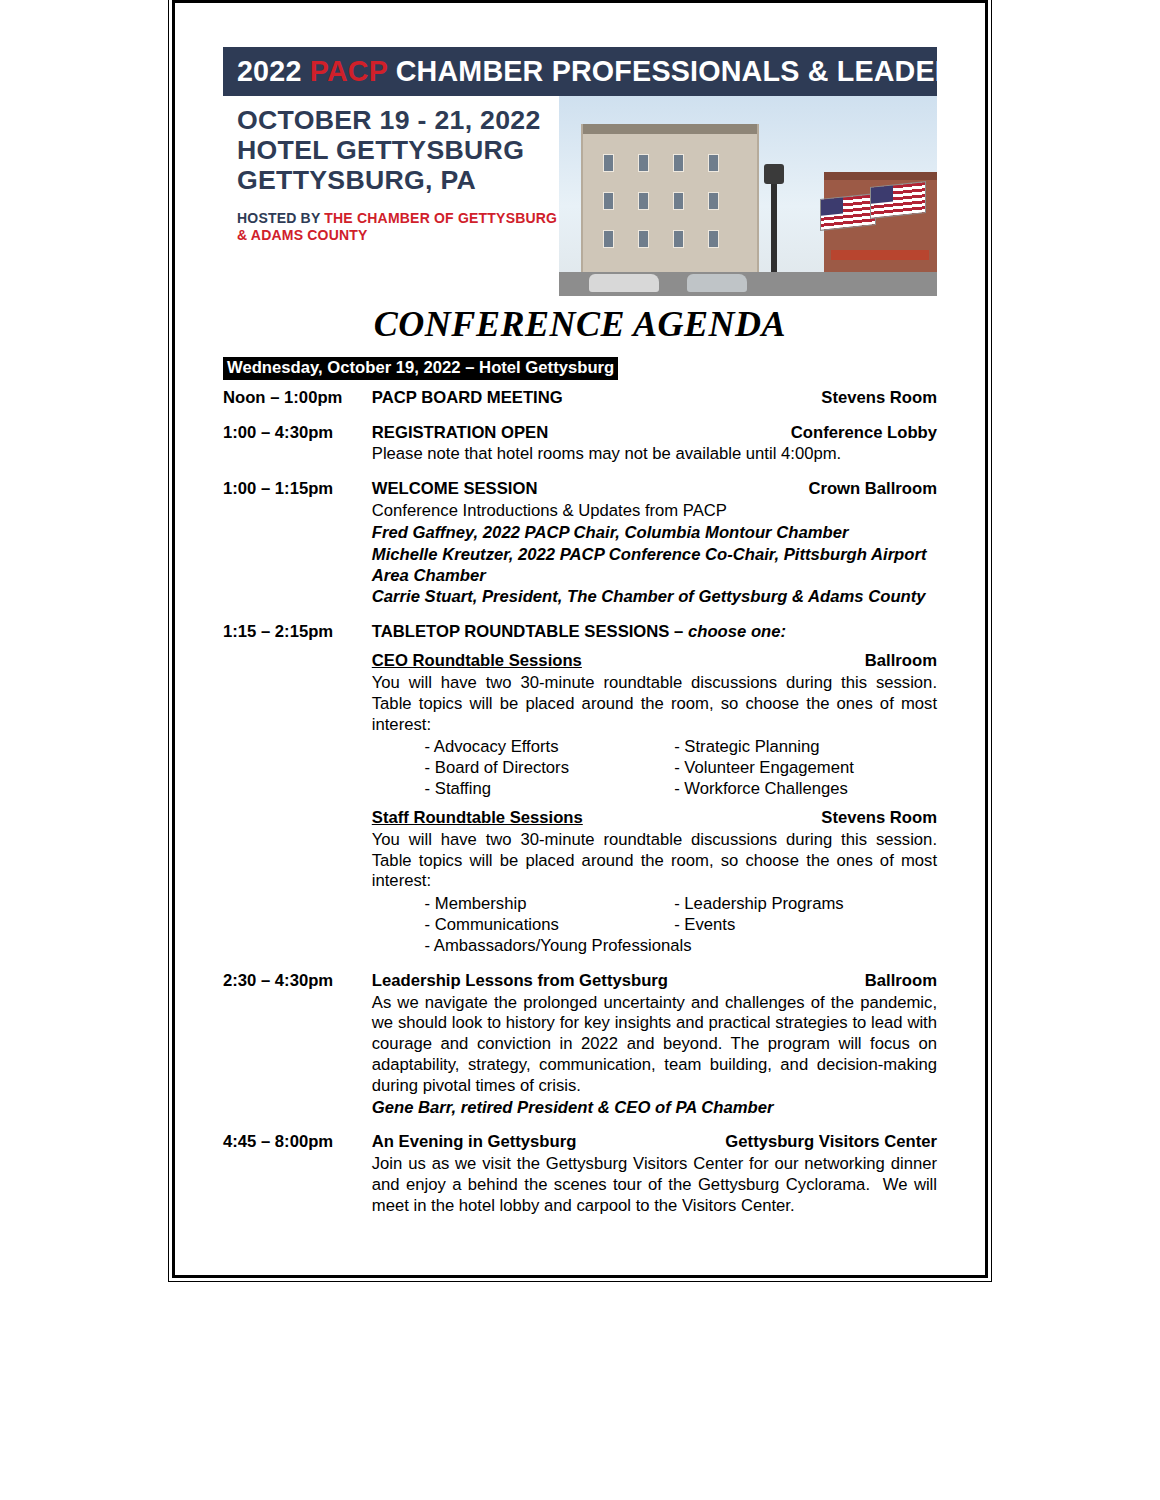2022 PACP CHAMBER PROFESSIONALS & LEADERSHIP CONFERENCE
OCTOBER 19 - 21, 2022
HOTEL GETTYSBURG
GETTYSBURG, PA
HOSTED BY THE CHAMBER OF GETTYSBURG & ADAMS COUNTY
CONFERENCE AGENDA
Wednesday, October 19, 2022 – Hotel Gettysburg
| Noon – 1:00pm | PACP BOARD MEETING Stevens Room |
| 1:00 – 4:30pm | REGISTRATION OPEN Conference Lobby Please note that hotel rooms may not be available until 4:00pm. |
| 1:00 – 1:15pm | WELCOME SESSION Crown Ballroom Conference Introductions & Updates from PACP Fred Gaffney, 2022 PACP Chair, Columbia Montour Chamber Michelle Kreutzer, 2022 PACP Conference Co-Chair, Pittsburgh Airport Area Chamber Carrie Stuart, President, The Chamber of Gettysburg & Adams County |
| 1:15 – 2:15pm | TABLETOP ROUNDTABLE SESSIONS – choose one: CEO Roundtable Sessions Ballroom You will have two 30-minute roundtable discussions during this session. Table topics will be placed around the room, so choose the ones of most interest: Advocacy Efforts Board of Directors Staffing Strategic Planning Volunteer Engagement Workforce Challenges Staff Roundtable Sessions Stevens Room You will have two 30-minute roundtable discussions during this session. Table topics will be placed around the room, so choose the ones of most interest: Membership Communications Ambassadors/Young Professionals Leadership Programs Events |
| 2:30 – 4:30pm | Leadership Lessons from Gettysburg Ballroom As we navigate the prolonged uncertainty and challenges of the pandemic, we should look to history for key insights and practical strategies to lead with courage and conviction in 2022 and beyond. The program will focus on adaptability, strategy, communication, team building, and decision-making during pivotal times of crisis. Gene Barr, retired President & CEO of PA Chamber |
| 4:45 – 8:00pm | An Evening in Gettysburg Gettysburg Visitors Center Join us as we visit the Gettysburg Visitors Center for our networking dinner and enjoy a behind the scenes tour of the Gettysburg Cyclorama. We will meet in the hotel lobby and carpool to the Visitors Center. |